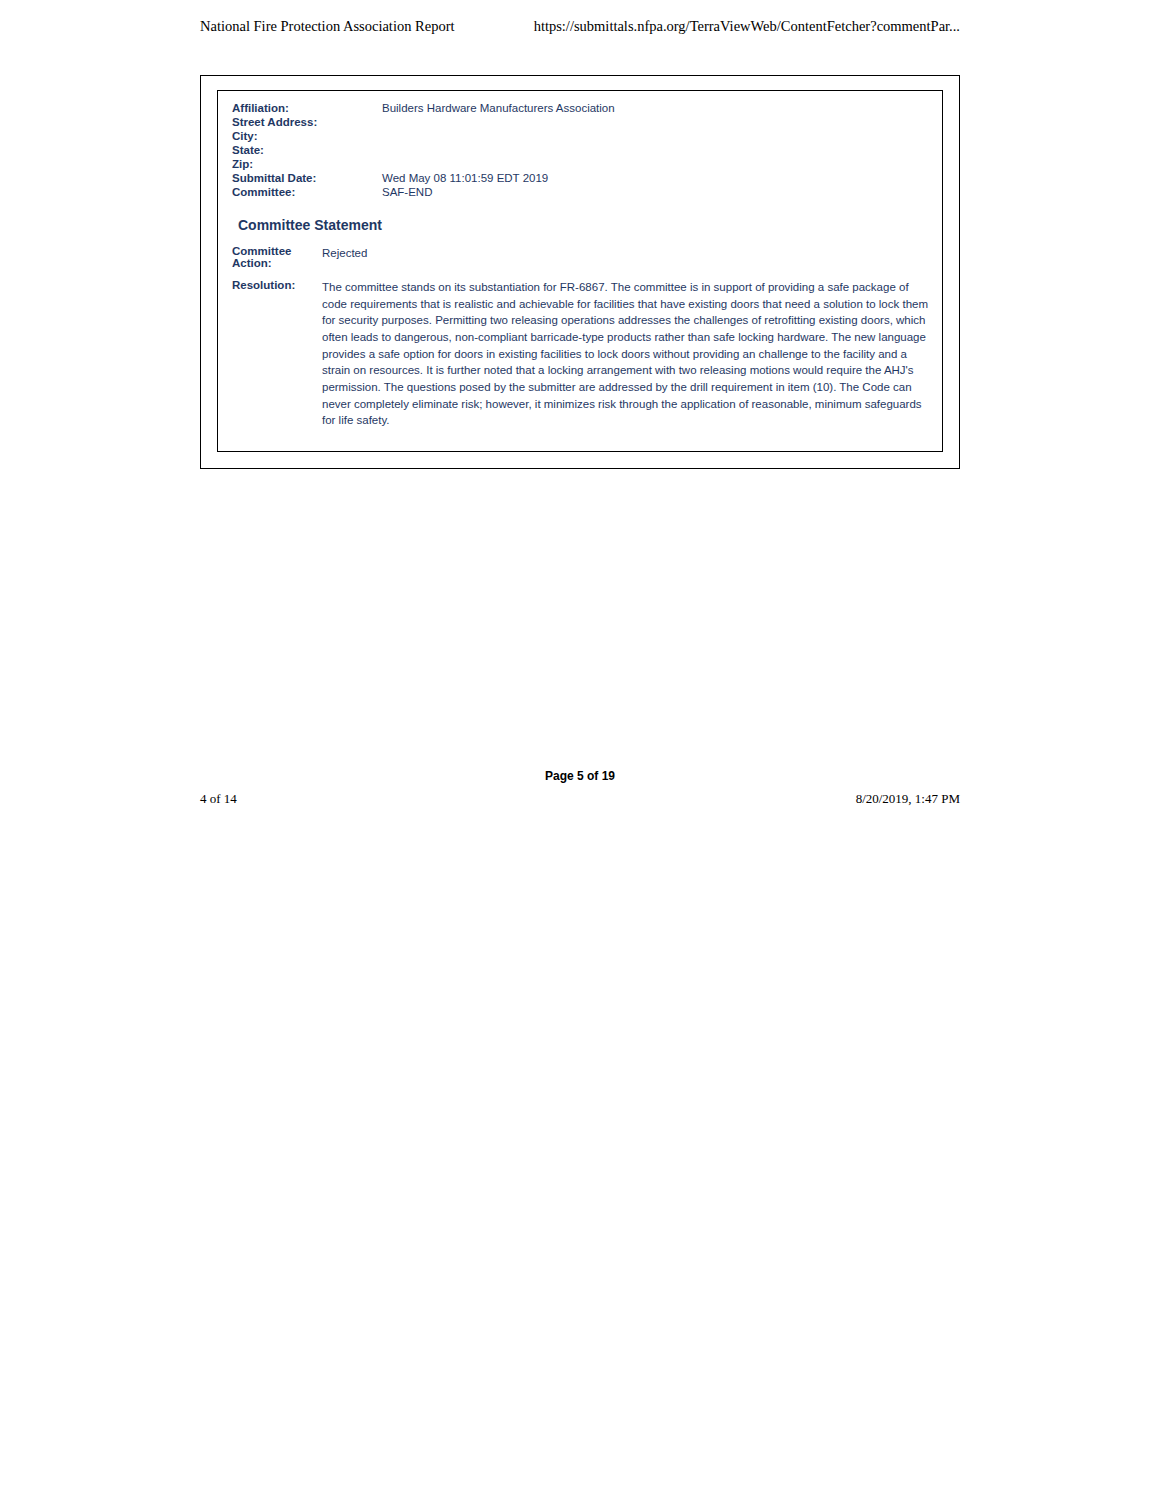National Fire Protection Association Report
https://submittals.nfpa.org/TerraViewWeb/ContentFetcher?commentPar...
| Affiliation: | Builders Hardware Manufacturers Association |
| Street Address: | |
| City: | |
| State: | |
| Zip: | |
| Submittal Date: | Wed May 08 11:01:59 EDT 2019 |
| Committee: | SAF-END |
Committee Statement
| Committee Action: | Rejected |
| Resolution: | The committee stands on its substantiation for FR-6867. The committee is in support of providing a safe package of code requirements that is realistic and achievable for facilities that have existing doors that need a solution to lock them for security purposes. Permitting two releasing operations addresses the challenges of retrofitting existing doors, which often leads to dangerous, non-compliant barricade-type products rather than safe locking hardware. The new language provides a safe option for doors in existing facilities to lock doors without providing an challenge to the facility and a strain on resources. It is further noted that a locking arrangement with two releasing motions would require the AHJ's permission. The questions posed by the submitter are addressed by the drill requirement in item (10). The Code can never completely eliminate risk; however, it minimizes risk through the application of reasonable, minimum safeguards for life safety. |
Page 5 of 19
4 of 14
8/20/2019, 1:47 PM